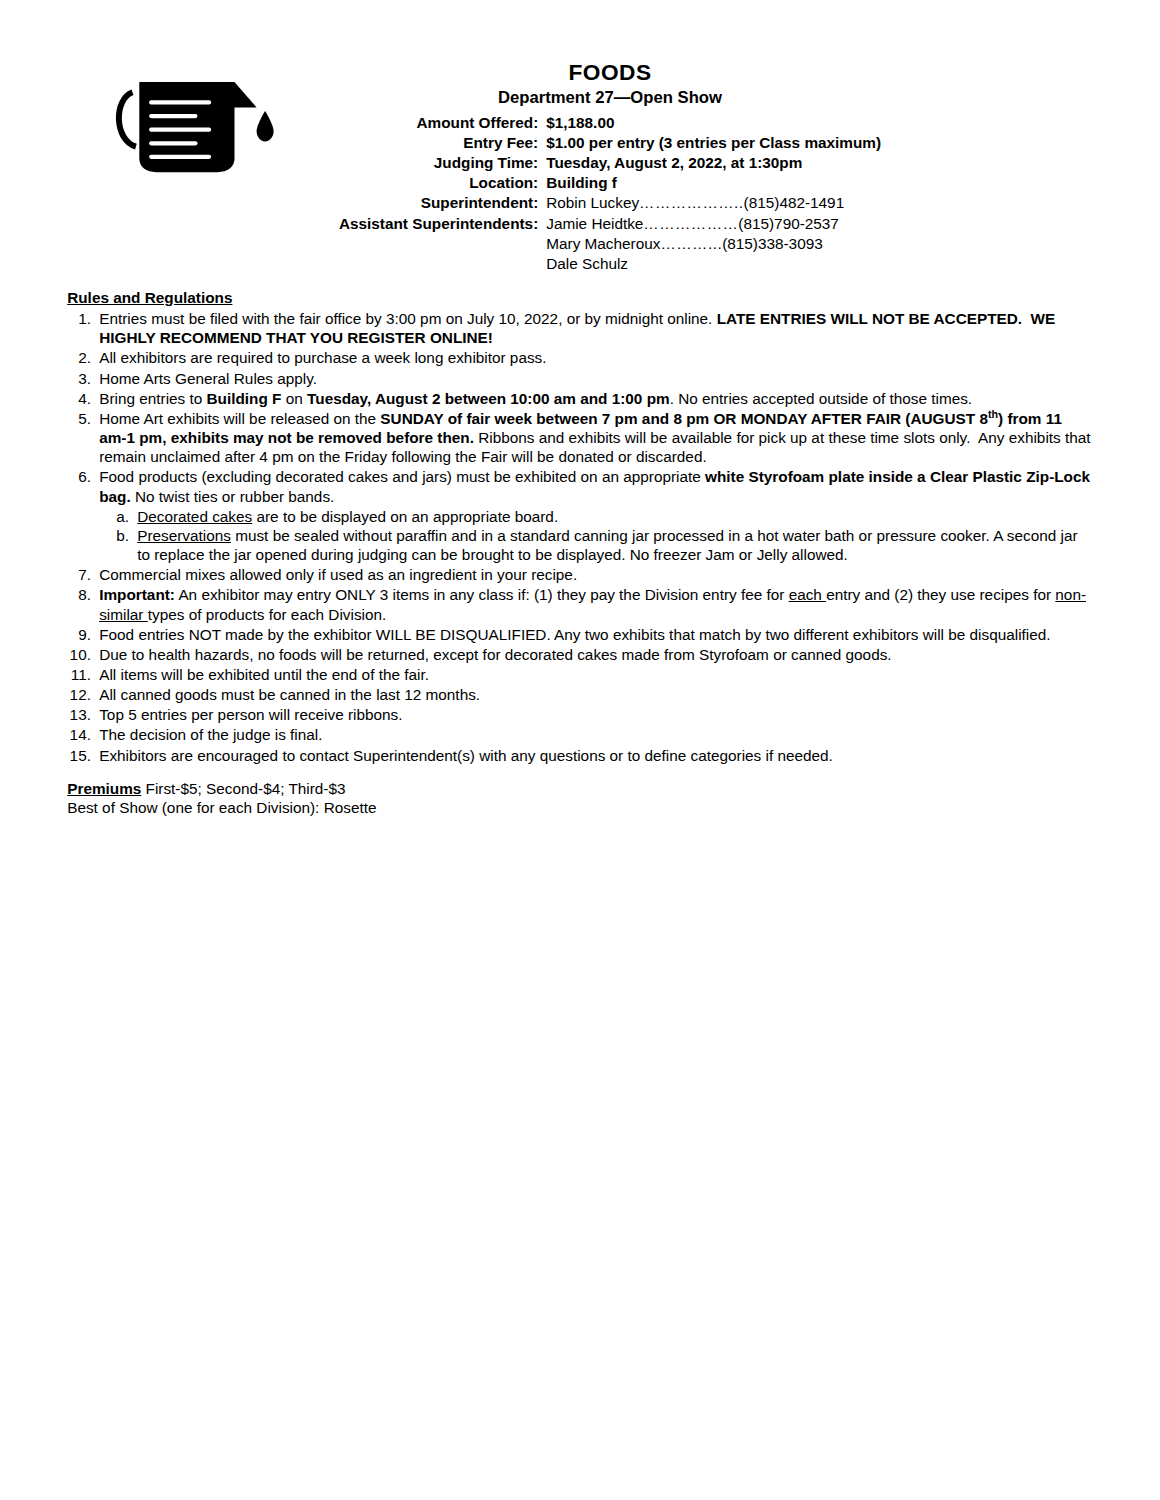FOODS
Department 27—Open Show
| Amount Offered: | $1,188.00 |
| Entry Fee: | $1.00 per entry (3 entries per Class maximum) |
| Judging Time: | Tuesday, August 2, 2022, at 1:30pm |
| Location: | Building f |
| Superintendent: | Robin Luckey ……………….. (815)482-1491 |
| Assistant Superintendents: | Jamie Heidtke ……………… (815)790-2537 |
| | Mary Macheroux ………... (815)338-3093 |
| | Dale Schulz |
Rules and Regulations
Entries must be filed with the fair office by 3:00 pm on July 10, 2022, or by midnight online. LATE ENTRIES WILL NOT BE ACCEPTED. WE HIGHLY RECOMMEND THAT YOU REGISTER ONLINE!
All exhibitors are required to purchase a week long exhibitor pass.
Home Arts General Rules apply.
Bring entries to Building F on Tuesday, August 2 between 10:00 am and 1:00 pm. No entries accepted outside of those times.
Home Art exhibits will be released on the SUNDAY of fair week between 7 pm and 8 pm OR MONDAY AFTER FAIR (AUGUST 8th) from 11 am-1 pm, exhibits may not be removed before then. Ribbons and exhibits will be available for pick up at these time slots only. Any exhibits that remain unclaimed after 4 pm on the Friday following the Fair will be donated or discarded.
Food products (excluding decorated cakes and jars) must be exhibited on an appropriate white Styrofoam plate inside a Clear Plastic Zip-Lock bag. No twist ties or rubber bands.
Decorated cakes are to be displayed on an appropriate board.
Preservations must be sealed without paraffin and in a standard canning jar processed in a hot water bath or pressure cooker. A second jar to replace the jar opened during judging can be brought to be displayed. No freezer Jam or Jelly allowed.
Commercial mixes allowed only if used as an ingredient in your recipe.
Important: An exhibitor may entry ONLY 3 items in any class if: (1) they pay the Division entry fee for each entry and (2) they use recipes for non-similar types of products for each Division.
Food entries NOT made by the exhibitor WILL BE DISQUALIFIED. Any two exhibits that match by two different exhibitors will be disqualified.
Due to health hazards, no foods will be returned, except for decorated cakes made from Styrofoam or canned goods.
All items will be exhibited until the end of the fair.
All canned goods must be canned in the last 12 months.
Top 5 entries per person will receive ribbons.
The decision of the judge is final.
Exhibitors are encouraged to contact Superintendent(s) with any questions or to define categories if needed.
Premiums First-$5; Second-$4; Third-$3
Best of Show (one for each Division): Rosette